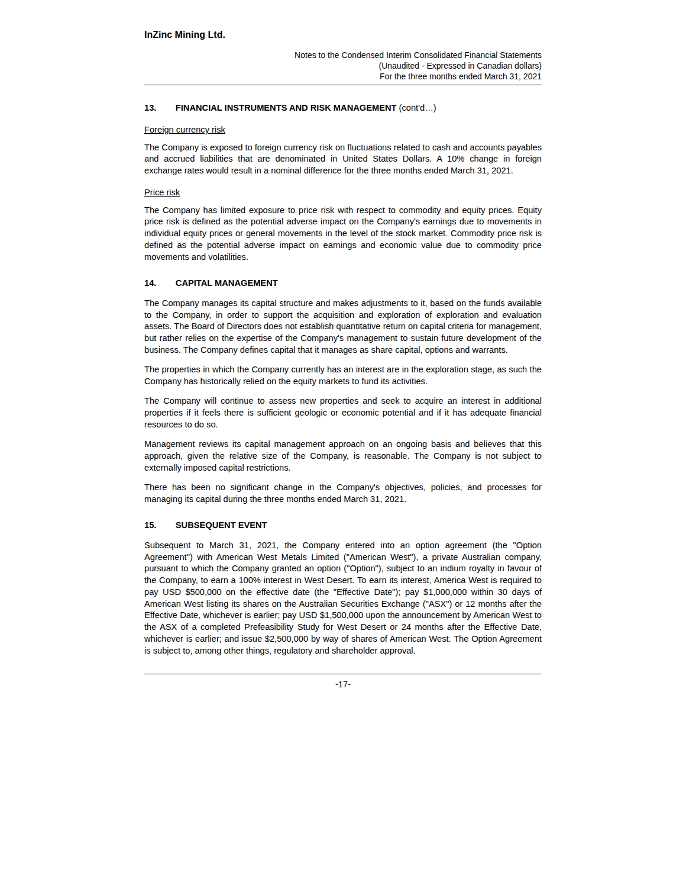InZinc Mining Ltd.
Notes to the Condensed Interim Consolidated Financial Statements
(Unaudited - Expressed in Canadian dollars)
For the three months ended March 31, 2021
13. FINANCIAL INSTRUMENTS AND RISK MANAGEMENT (cont'd…)
Foreign currency risk
The Company is exposed to foreign currency risk on fluctuations related to cash and accounts payables and accrued liabilities that are denominated in United States Dollars. A 10% change in foreign exchange rates would result in a nominal difference for the three months ended March 31, 2021.
Price risk
The Company has limited exposure to price risk with respect to commodity and equity prices. Equity price risk is defined as the potential adverse impact on the Company's earnings due to movements in individual equity prices or general movements in the level of the stock market. Commodity price risk is defined as the potential adverse impact on earnings and economic value due to commodity price movements and volatilities.
14. CAPITAL MANAGEMENT
The Company manages its capital structure and makes adjustments to it, based on the funds available to the Company, in order to support the acquisition and exploration of exploration and evaluation assets. The Board of Directors does not establish quantitative return on capital criteria for management, but rather relies on the expertise of the Company's management to sustain future development of the business. The Company defines capital that it manages as share capital, options and warrants.
The properties in which the Company currently has an interest are in the exploration stage, as such the Company has historically relied on the equity markets to fund its activities.
The Company will continue to assess new properties and seek to acquire an interest in additional properties if it feels there is sufficient geologic or economic potential and if it has adequate financial resources to do so.
Management reviews its capital management approach on an ongoing basis and believes that this approach, given the relative size of the Company, is reasonable. The Company is not subject to externally imposed capital restrictions.
There has been no significant change in the Company's objectives, policies, and processes for managing its capital during the three months ended March 31, 2021.
15. SUBSEQUENT EVENT
Subsequent to March 31, 2021, the Company entered into an option agreement (the "Option Agreement") with American West Metals Limited ("American West"), a private Australian company, pursuant to which the Company granted an option ("Option"), subject to an indium royalty in favour of the Company, to earn a 100% interest in West Desert. To earn its interest, America West is required to pay USD $500,000 on the effective date (the "Effective Date"); pay $1,000,000 within 30 days of American West listing its shares on the Australian Securities Exchange ("ASX") or 12 months after the Effective Date, whichever is earlier; pay USD $1,500,000 upon the announcement by American West to the ASX of a completed Prefeasibility Study for West Desert or 24 months after the Effective Date, whichever is earlier; and issue $2,500,000 by way of shares of American West. The Option Agreement is subject to, among other things, regulatory and shareholder approval.
-17-